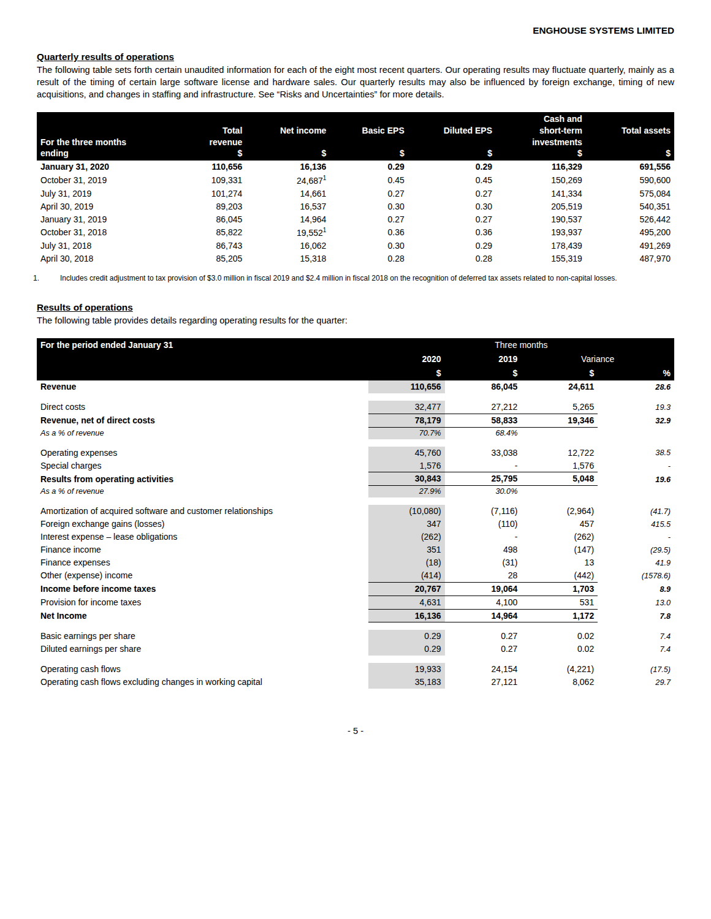ENGHOUSE SYSTEMS LIMITED
Quarterly results of operations
The following table sets forth certain unaudited information for each of the eight most recent quarters. Our operating results may fluctuate quarterly, mainly as a result of the timing of certain large software license and hardware sales. Our quarterly results may also be influenced by foreign exchange, timing of new acquisitions, and changes in staffing and infrastructure. See “Risks and Uncertainties” for more details.
| For the three months ending | Total revenue $ | Net income $ | Basic EPS $ | Diluted EPS $ | Cash and short-term investments $ | Total assets $ |
| --- | --- | --- | --- | --- | --- | --- |
| January 31, 2020 | 110,656 | 16,136 | 0.29 | 0.29 | 116,329 | 691,556 |
| October 31, 2019 | 109,331 | 24,687 1 | 0.45 | 0.45 | 150,269 | 590,600 |
| July 31, 2019 | 101,274 | 14,661 | 0.27 | 0.27 | 141,334 | 575,084 |
| April 30, 2019 | 89,203 | 16,537 | 0.30 | 0.30 | 205,519 | 540,351 |
| January 31, 2019 | 86,045 | 14,964 | 0.27 | 0.27 | 190,537 | 526,442 |
| October 31, 2018 | 85,822 | 19,552 1 | 0.36 | 0.36 | 193,937 | 495,200 |
| July 31, 2018 | 86,743 | 16,062 | 0.30 | 0.29 | 178,439 | 491,269 |
| April 30, 2018 | 85,205 | 15,318 | 0.28 | 0.28 | 155,319 | 487,970 |
1. Includes credit adjustment to tax provision of $3.0 million in fiscal 2019 and $2.4 million in fiscal 2018 on the recognition of deferred tax assets related to non-capital losses.
Results of operations
The following table provides details regarding operating results for the quarter:
| For the period ended January 31 | Three months |
| --- | --- |
| | 2020 | 2019 | Variance |
| | $ | $ | $ | % |
| Revenue | 110,656 | 86,045 | 24,611 | 28.6 |
| Direct costs | 32,477 | 27,212 | 5,265 | 19.3 |
| Revenue, net of direct costs | 78,179 | 58,833 | 19,346 | 32.9 |
| As a % of revenue | 70.7% | 68.4% | | |
| Operating expenses | 45,760 | 33,038 | 12,722 | 38.5 |
| Special charges | 1,576 | - | 1,576 | - |
| Results from operating activities | 30,843 | 25,795 | 5,048 | 19.6 |
| As a % of revenue | 27.9% | 30.0% | | |
| Amortization of acquired software and customer relationships | (10,080) | (7,116) | (2,964) | (41.7) |
| Foreign exchange gains (losses) | 347 | (110) | 457 | 415.5 |
| Interest expense – lease obligations | (262) | - | (262) | - |
| Finance income | 351 | 498 | (147) | (29.5) |
| Finance expenses | (18) | (31) | 13 | 41.9 |
| Other (expense) income | (414) | 28 | (442) | (1578.6) |
| Income before income taxes | 20,767 | 19,064 | 1,703 | 8.9 |
| Provision for income taxes | 4,631 | 4,100 | 531 | 13.0 |
| Net Income | 16,136 | 14,964 | 1,172 | 7.8 |
| Basic earnings per share | 0.29 | 0.27 | 0.02 | 7.4 |
| Diluted earnings per share | 0.29 | 0.27 | 0.02 | 7.4 |
| Operating cash flows | 19,933 | 24,154 | (4,221) | (17.5) |
| Operating cash flows excluding changes in working capital | 35,183 | 27,121 | 8,062 | 29.7 |
- 5 -